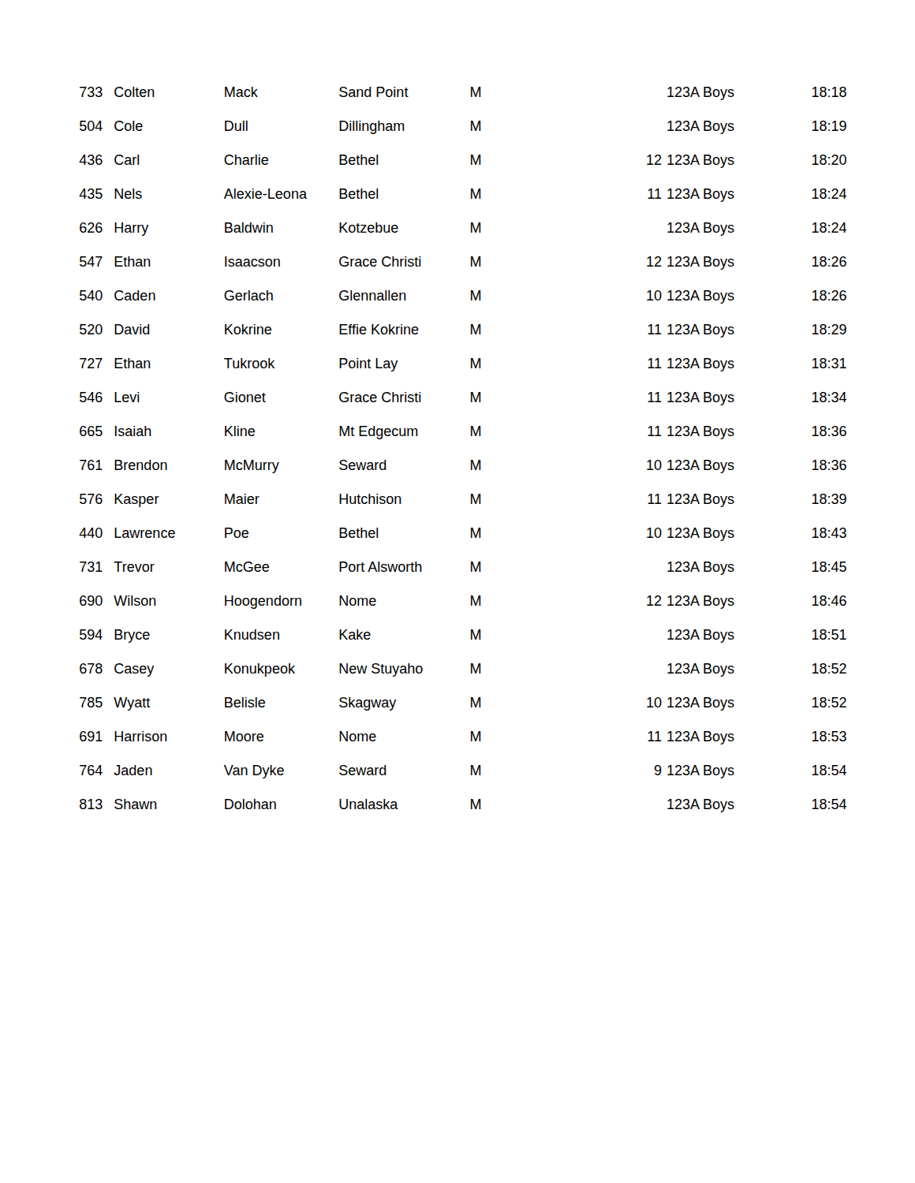| 733 | Colten | Mack | Sand Point | M | | 123A Boys | 18:18 |
| 504 | Cole | Dull | Dillingham | M | | 123A Boys | 18:19 |
| 436 | Carl | Charlie | Bethel | M | 12 | 123A Boys | 18:20 |
| 435 | Nels | Alexie-Leona | Bethel | M | 11 | 123A Boys | 18:24 |
| 626 | Harry | Baldwin | Kotzebue | M | | 123A Boys | 18:24 |
| 547 | Ethan | Isaacson | Grace Christi | M | 12 | 123A Boys | 18:26 |
| 540 | Caden | Gerlach | Glennallen | M | 10 | 123A Boys | 18:26 |
| 520 | David | Kokrine | Effie Kokrine | M | 11 | 123A Boys | 18:29 |
| 727 | Ethan | Tukrook | Point Lay | M | 11 | 123A Boys | 18:31 |
| 546 | Levi | Gionet | Grace Christi | M | 11 | 123A Boys | 18:34 |
| 665 | Isaiah | Kline | Mt Edgecum | M | 11 | 123A Boys | 18:36 |
| 761 | Brendon | McMurry | Seward | M | 10 | 123A Boys | 18:36 |
| 576 | Kasper | Maier | Hutchison | M | 11 | 123A Boys | 18:39 |
| 440 | Lawrence | Poe | Bethel | M | 10 | 123A Boys | 18:43 |
| 731 | Trevor | McGee | Port Alsworth | M | | 123A Boys | 18:45 |
| 690 | Wilson | Hoogendorn | Nome | M | 12 | 123A Boys | 18:46 |
| 594 | Bryce | Knudsen | Kake | M | | 123A Boys | 18:51 |
| 678 | Casey | Konukpeok | New Stuyaho | M | | 123A Boys | 18:52 |
| 785 | Wyatt | Belisle | Skagway | M | 10 | 123A Boys | 18:52 |
| 691 | Harrison | Moore | Nome | M | 11 | 123A Boys | 18:53 |
| 764 | Jaden | Van Dyke | Seward | M | 9 | 123A Boys | 18:54 |
| 813 | Shawn | Dolohan | Unalaska | M | | 123A Boys | 18:54 |